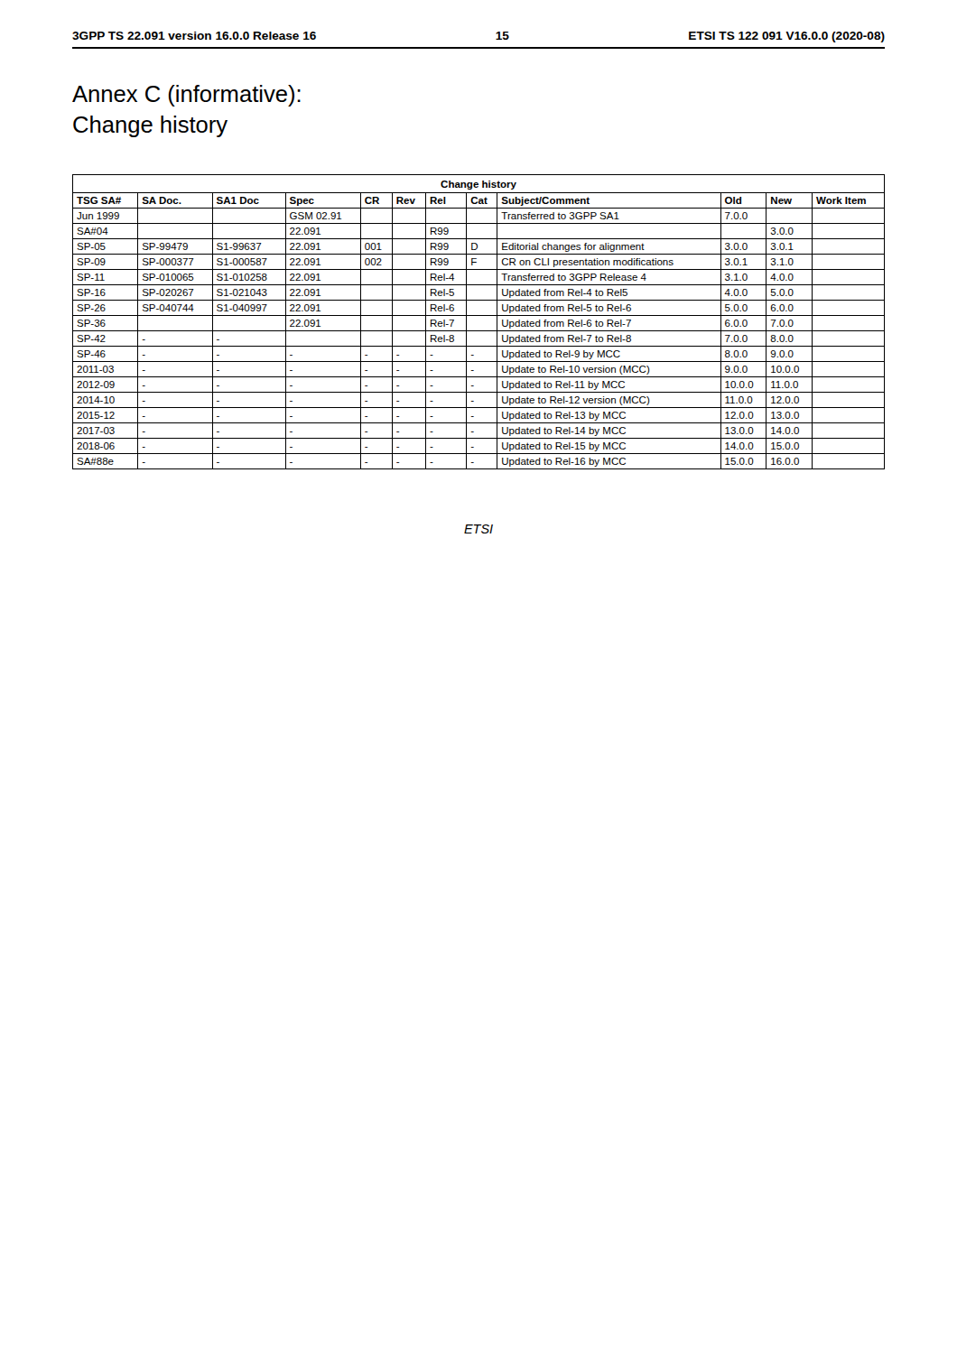3GPP TS 22.091 version 16.0.0 Release 16 15 ETSI TS 122 091 V16.0.0 (2020-08)
Annex C (informative):
Change history
Change history
| TSG SA# | SA Doc. | SA1 Doc | Spec | CR | Rev | Rel | Cat | Subject/Comment | Old | New | Work Item |
| --- | --- | --- | --- | --- | --- | --- | --- | --- | --- | --- | --- |
| Jun 1999 | | | GSM 02.91 | | | | | Transferred to 3GPP SA1 | 7.0.0 | | |
| SA#04 | | | 22.091 | | | R99 | | | | 3.0.0 | |
| SP-05 | SP-99479 | S1-99637 | 22.091 | 001 | | R99 | D | Editorial changes for alignment | 3.0.0 | 3.0.1 | |
| SP-09 | SP-000377 | S1-000587 | 22.091 | 002 | | R99 | F | CR on CLI presentation modifications | 3.0.1 | 3.1.0 | |
| SP-11 | SP-010065 | S1-010258 | 22.091 | | | Rel-4 | | Transferred to 3GPP Release 4 | 3.1.0 | 4.0.0 | |
| SP-16 | SP-020267 | S1-021043 | 22.091 | | | Rel-5 | | Updated from Rel-4 to Rel5 | 4.0.0 | 5.0.0 | |
| SP-26 | SP-040744 | S1-040997 | 22.091 | | | Rel-6 | | Updated from Rel-5 to Rel-6 | 5.0.0 | 6.0.0 | |
| SP-36 | | | 22.091 | | | Rel-7 | | Updated from Rel-6 to Rel-7 | 6.0.0 | 7.0.0 | |
| SP-42 | - | - | | | | Rel-8 | | Updated from Rel-7 to Rel-8 | 7.0.0 | 8.0.0 | |
| SP-46 | - | - | - | - | - | - | - | Updated to Rel-9 by MCC | 8.0.0 | 9.0.0 | |
| 2011-03 | - | - | - | - | - | - | - | Update to Rel-10 version (MCC) | 9.0.0 | 10.0.0 | |
| 2012-09 | - | - | - | - | - | - | - | Updated to Rel-11 by MCC | 10.0.0 | 11.0.0 | |
| 2014-10 | - | - | - | - | - | - | - | Update to Rel-12 version (MCC) | 11.0.0 | 12.0.0 | |
| 2015-12 | - | - | - | - | - | - | - | Updated to Rel-13 by MCC | 12.0.0 | 13.0.0 | |
| 2017-03 | - | - | - | - | - | - | - | Updated to Rel-14 by MCC | 13.0.0 | 14.0.0 | |
| 2018-06 | - | - | - | - | - | - | - | Updated to Rel-15 by MCC | 14.0.0 | 15.0.0 | |
| SA#88e | - | - | - | - | - | - | - | Updated to Rel-16 by MCC | 15.0.0 | 16.0.0 | |
ETSI